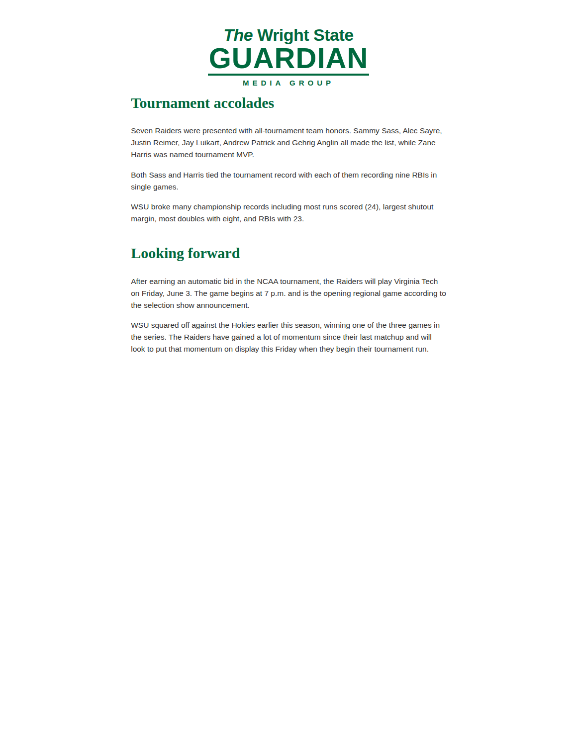The Wright State
GUARDIAN
MEDIA GROUP
Tournament accolades
Seven Raiders were presented with all-tournament team honors. Sammy Sass, Alec Sayre, Justin Reimer, Jay Luikart, Andrew Patrick and Gehrig Anglin all made the list, while Zane Harris was named tournament MVP.
Both Sass and Harris tied the tournament record with each of them recording nine RBIs in single games.
WSU broke many championship records including most runs scored (24), largest shutout margin, most doubles with eight, and RBIs with 23.
Looking forward
After earning an automatic bid in the NCAA tournament, the Raiders will play Virginia Tech on Friday, June 3. The game begins at 7 p.m. and is the opening regional game according to the selection show announcement.
WSU squared off against the Hokies earlier this season, winning one of the three games in the series. The Raiders have gained a lot of momentum since their last matchup and will look to put that momentum on display this Friday when they begin their tournament run.